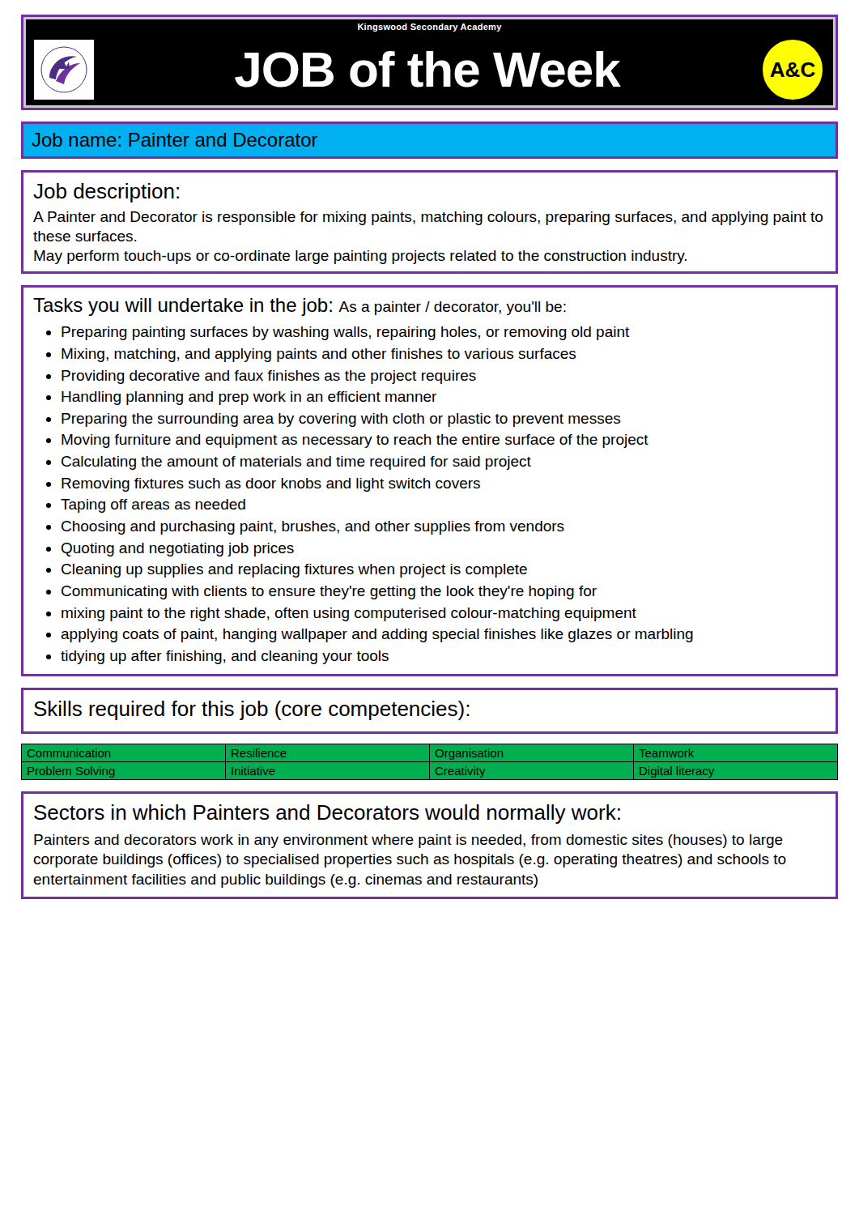Kingswood Secondary Academy
JOB of the Week
A&C
Job name: Painter and Decorator
Job description:
A Painter and Decorator is responsible for mixing paints, matching colours, preparing surfaces, and applying paint to these surfaces.
May perform touch-ups or co-ordinate large painting projects related to the construction industry.
Tasks you will undertake in the job: As a painter / decorator, you'll be:
Preparing painting surfaces by washing walls, repairing holes, or removing old paint
Mixing, matching, and applying paints and other finishes to various surfaces
Providing decorative and faux finishes as the project requires
Handling planning and prep work in an efficient manner
Preparing the surrounding area by covering with cloth or plastic to prevent messes
Moving furniture and equipment as necessary to reach the entire surface of the project
Calculating the amount of materials and time required for said project
Removing fixtures such as door knobs and light switch covers
Taping off areas as needed
Choosing and purchasing paint, brushes, and other supplies from vendors
Quoting and negotiating job prices
Cleaning up supplies and replacing fixtures when project is complete
Communicating with clients to ensure they're getting the look they're hoping for
mixing paint to the right shade, often using computerised colour-matching equipment
applying coats of paint, hanging wallpaper and adding special finishes like glazes or marbling
tidying up after finishing, and cleaning your tools
Skills required for this job (core competencies):
| Communication | Resilience | Organisation | Teamwork |
| Problem Solving | Initiative | Creativity | Digital literacy |
Sectors in which Painters and Decorators would normally work:
Painters and decorators work in any environment where paint is needed, from domestic sites (houses) to large corporate buildings (offices) to specialised properties such as hospitals (e.g. operating theatres) and schools to entertainment facilities and public buildings (e.g. cinemas and restaurants)